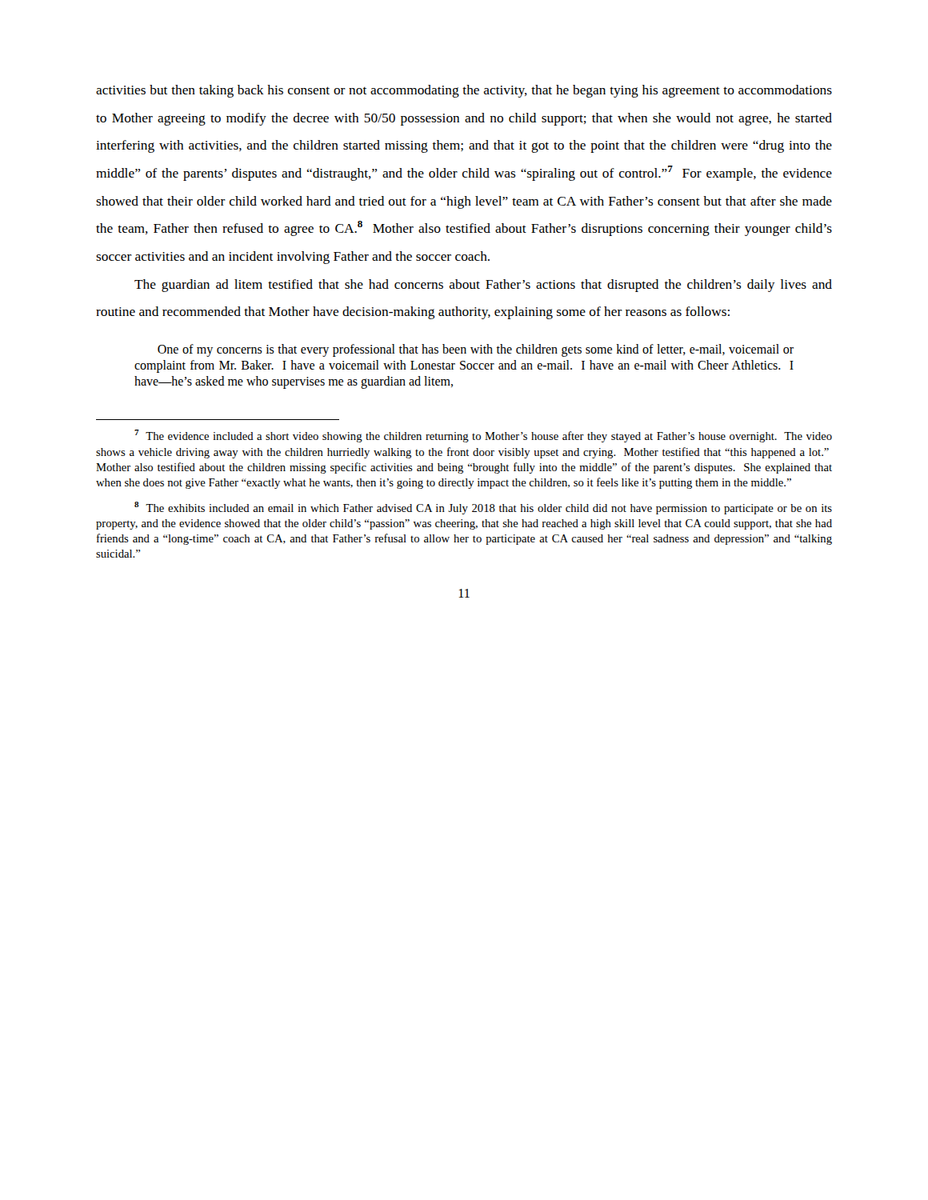activities but then taking back his consent or not accommodating the activity, that he began tying his agreement to accommodations to Mother agreeing to modify the decree with 50/50 possession and no child support; that when she would not agree, he started interfering with activities, and the children started missing them; and that it got to the point that the children were “drug into the middle” of the parents’ disputes and “distraught,” and the older child was “spiraling out of control.”7 For example, the evidence showed that their older child worked hard and tried out for a “high level” team at CA with Father’s consent but that after she made the team, Father then refused to agree to CA.8 Mother also testified about Father’s disruptions concerning their younger child’s soccer activities and an incident involving Father and the soccer coach.
The guardian ad litem testified that she had concerns about Father’s actions that disrupted the children’s daily lives and routine and recommended that Mother have decision-making authority, explaining some of her reasons as follows:
One of my concerns is that every professional that has been with the children gets some kind of letter, e-mail, voicemail or complaint from Mr. Baker. I have a voicemail with Lonestar Soccer and an e-mail. I have an e-mail with Cheer Athletics. I have—he’s asked me who supervises me as guardian ad litem,
7 The evidence included a short video showing the children returning to Mother’s house after they stayed at Father’s house overnight. The video shows a vehicle driving away with the children hurriedly walking to the front door visibly upset and crying. Mother testified that “this happened a lot.” Mother also testified about the children missing specific activities and being “brought fully into the middle” of the parent’s disputes. She explained that when she does not give Father “exactly what he wants, then it’s going to directly impact the children, so it feels like it’s putting them in the middle.”
8 The exhibits included an email in which Father advised CA in July 2018 that his older child did not have permission to participate or be on its property, and the evidence showed that the older child’s “passion” was cheering, that she had reached a high skill level that CA could support, that she had friends and a “long-time” coach at CA, and that Father’s refusal to allow her to participate at CA caused her “real sadness and depression” and “talking suicidal.”
11